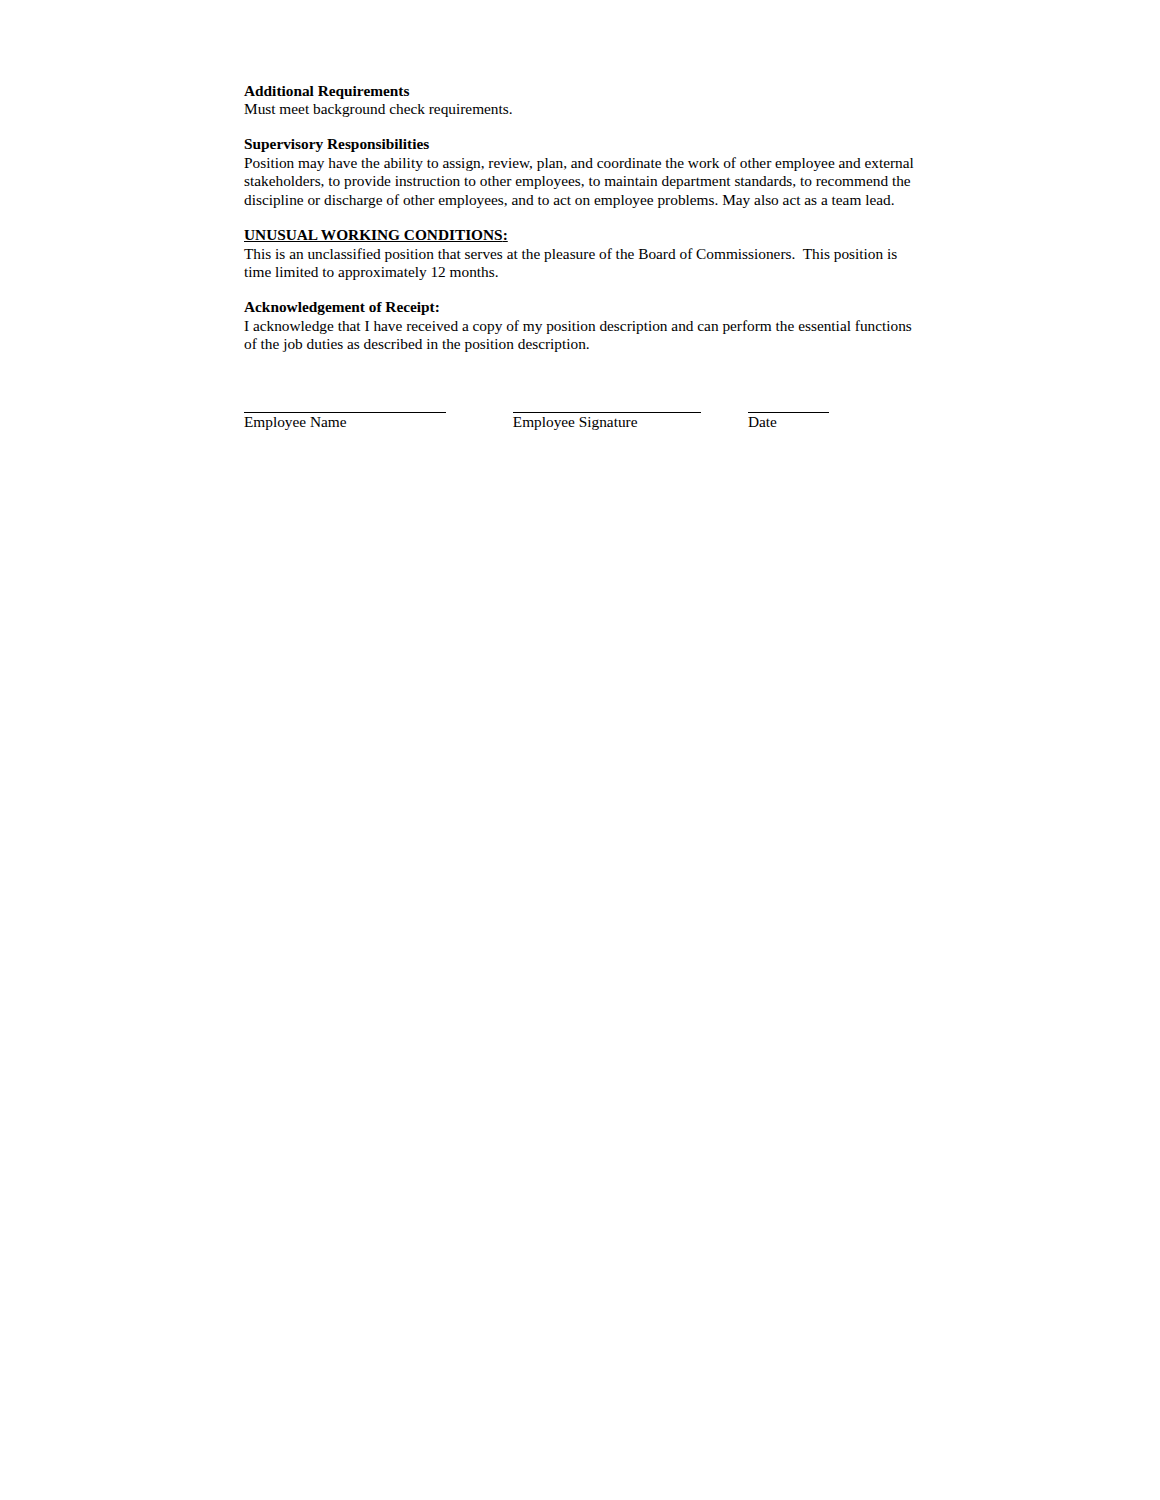Additional Requirements
Must meet background check requirements.
Supervisory Responsibilities
Position may have the ability to assign, review, plan, and coordinate the work of other employee and external stakeholders, to provide instruction to other employees, to maintain department standards, to recommend the discipline or discharge of other employees, and to act on employee problems. May also act as a team lead.
UNUSUAL WORKING CONDITIONS:
This is an unclassified position that serves at the pleasure of the Board of Commissioners. This position is time limited to approximately 12 months.
Acknowledgement of Receipt:
I acknowledge that I have received a copy of my position description and can perform the essential functions of the job duties as described in the position description.
| Employee Name | | Employee Signature | | Date | |